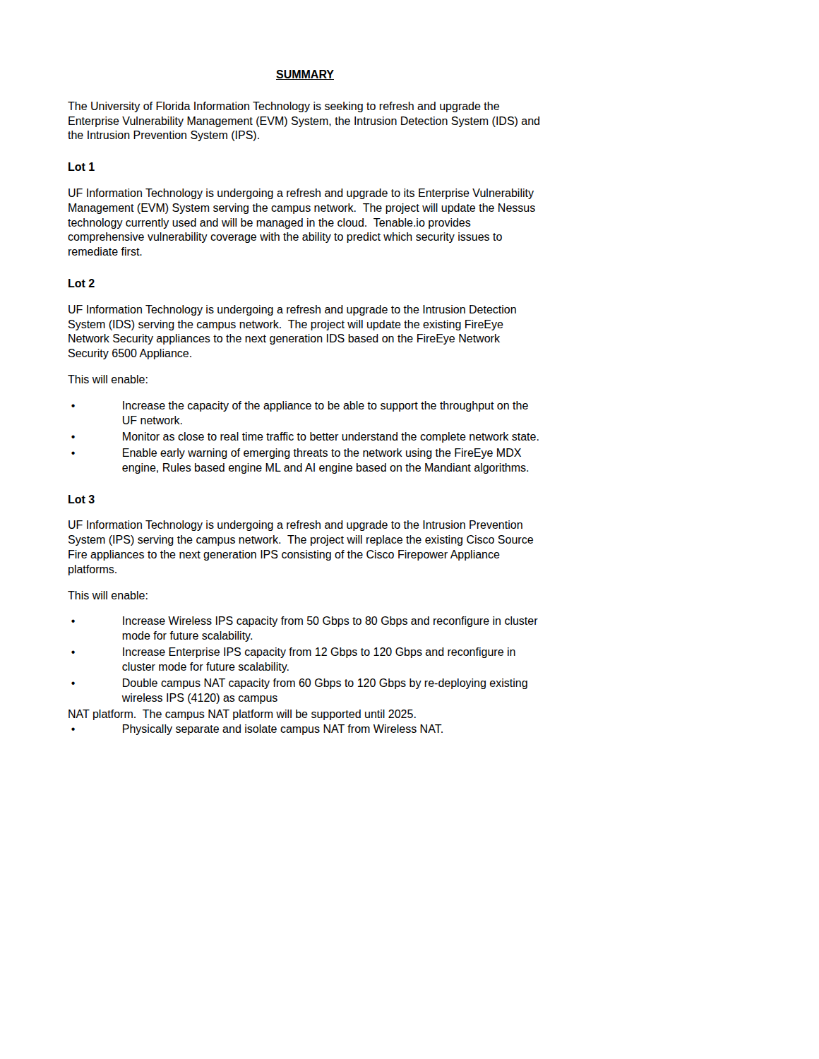SUMMARY
The University of Florida Information Technology is seeking to refresh and upgrade the Enterprise Vulnerability Management (EVM) System, the Intrusion Detection System (IDS) and the Intrusion Prevention System (IPS).
Lot 1
UF Information Technology is undergoing a refresh and upgrade to its Enterprise Vulnerability Management (EVM) System serving the campus network. The project will update the Nessus technology currently used and will be managed in the cloud. Tenable.io provides comprehensive vulnerability coverage with the ability to predict which security issues to remediate first.
Lot 2
UF Information Technology is undergoing a refresh and upgrade to the Intrusion Detection System (IDS) serving the campus network. The project will update the existing FireEye Network Security appliances to the next generation IDS based on the FireEye Network Security 6500 Appliance.
This will enable:
•
Increase the capacity of the appliance to be able to support the throughput on the UF network.
•
Monitor as close to real time traffic to better understand the complete network state.
•
Enable early warning of emerging threats to the network using the FireEye MDX engine, Rules based engine ML and AI engine based on the Mandiant algorithms.
Lot 3
UF Information Technology is undergoing a refresh and upgrade to the Intrusion Prevention System (IPS) serving the campus network. The project will replace the existing Cisco Source Fire appliances to the next generation IPS consisting of the Cisco Firepower Appliance platforms.
This will enable:
•
Increase Wireless IPS capacity from 50 Gbps to 80 Gbps and reconfigure in cluster mode for future scalability.
•
Increase Enterprise IPS capacity from 12 Gbps to 120 Gbps and reconfigure in cluster mode for future scalability.
•
Double campus NAT capacity from 60 Gbps to 120 Gbps by re-deploying existing wireless IPS (4120) as campus
NAT platform. The campus NAT platform will be supported until 2025.
•
Physically separate and isolate campus NAT from Wireless NAT.